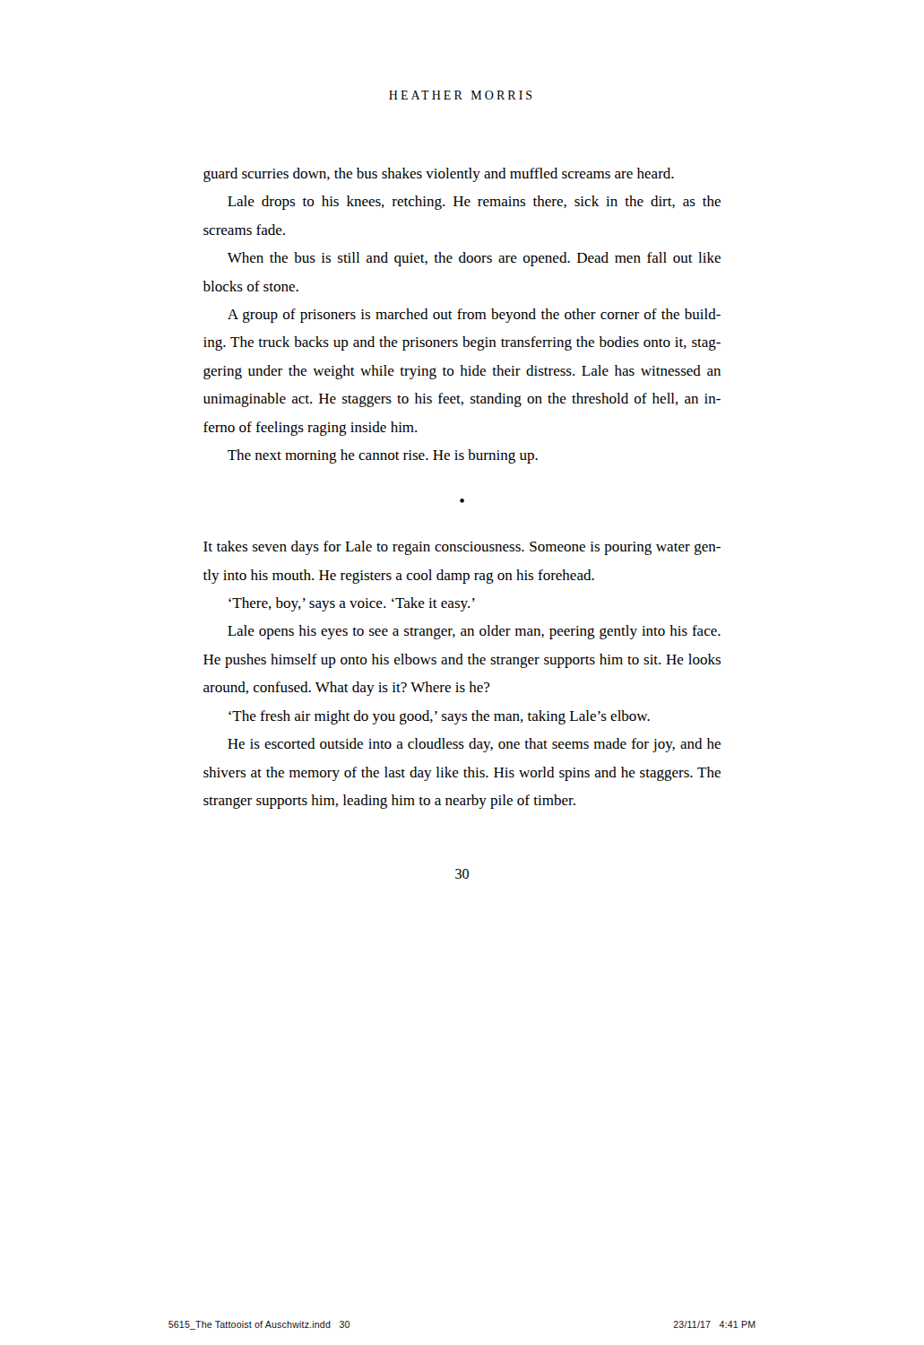Heather Morris
guard scurries down, the bus shakes violently and muffled screams are heard.
Lale drops to his knees, retching. He remains there, sick in the dirt, as the screams fade.
When the bus is still and quiet, the doors are opened. Dead men fall out like blocks of stone.
A group of prisoners is marched out from beyond the other corner of the building. The truck backs up and the prisoners begin transferring the bodies onto it, staggering under the weight while trying to hide their distress. Lale has witnessed an unimaginable act. He staggers to his feet, standing on the threshold of hell, an inferno of feelings raging inside him.
The next morning he cannot rise. He is burning up.
•
It takes seven days for Lale to regain consciousness. Someone is pouring water gently into his mouth. He registers a cool damp rag on his forehead.
‘There, boy,’ says a voice. ‘Take it easy.’
Lale opens his eyes to see a stranger, an older man, peering gently into his face. He pushes himself up onto his elbows and the stranger supports him to sit. He looks around, confused. What day is it? Where is he?
‘The fresh air might do you good,’ says the man, taking Lale’s elbow.
He is escorted outside into a cloudless day, one that seems made for joy, and he shivers at the memory of the last day like this. His world spins and he staggers. The stranger supports him, leading him to a nearby pile of timber.
30
5615_The Tattooist of Auschwitz.indd 30 23/11/17 4:41 PM